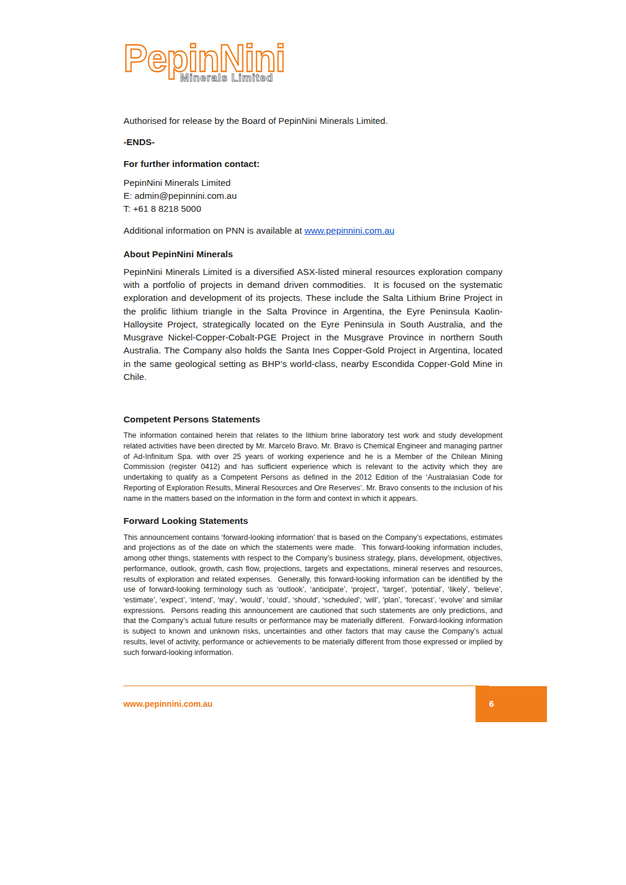PepinNini Minerals Limited
Authorised for release by the Board of PepinNini Minerals Limited.
-ENDS-
For further information contact:
PepinNini Minerals Limited E: admin@pepinnini.com.au T: +61 8 8218 5000
Additional information on PNN is available at www.pepinnini.com.au
About PepinNini Minerals
PepinNini Minerals Limited is a diversified ASX-listed mineral resources exploration company with a portfolio of projects in demand driven commodities. It is focused on the systematic exploration and development of its projects. These include the Salta Lithium Brine Project in the prolific lithium triangle in the Salta Province in Argentina, the Eyre Peninsula Kaolin-Halloysite Project, strategically located on the Eyre Peninsula in South Australia, and the Musgrave Nickel-Copper-Cobalt-PGE Project in the Musgrave Province in northern South Australia. The Company also holds the Santa Ines Copper-Gold Project in Argentina, located in the same geological setting as BHP’s world-class, nearby Escondida Copper-Gold Mine in Chile.
Competent Persons Statements
The information contained herein that relates to the lithium brine laboratory test work and study development related activities have been directed by Mr. Marcelo Bravo. Mr. Bravo is Chemical Engineer and managing partner of Ad-Infinitum Spa. with over 25 years of working experience and he is a Member of the Chilean Mining Commission (register 0412) and has sufficient experience which is relevant to the activity which they are undertaking to qualify as a Competent Persons as defined in the 2012 Edition of the ‘Australasian Code for Reporting of Exploration Results, Mineral Resources and Ore Reserves’. Mr. Bravo consents to the inclusion of his name in the matters based on the information in the form and context in which it appears.
Forward Looking Statements
This announcement contains ‘forward-looking information’ that is based on the Company’s expectations, estimates and projections as of the date on which the statements were made. This forward-looking information includes, among other things, statements with respect to the Company’s business strategy, plans, development, objectives, performance, outlook, growth, cash flow, projections, targets and expectations, mineral reserves and resources, results of exploration and related expenses. Generally, this forward-looking information can be identified by the use of forward-looking terminology such as ‘outlook’, ‘anticipate’, ‘project’, ‘target’, ‘potential’, ‘likely’, ‘believe’, ‘estimate’, ‘expect’, ‘intend’, ‘may’, ‘would’, ‘could’, ‘should’, ‘scheduled’, ‘will’, ‘plan’, ‘forecast’, ‘evolve’ and similar expressions. Persons reading this announcement are cautioned that such statements are only predictions, and that the Company’s actual future results or performance may be materially different. Forward-looking information is subject to known and unknown risks, uncertainties and other factors that may cause the Company’s actual results, level of activity, performance or achievements to be materially different from those expressed or implied by such forward-looking information.
www.pepinnini.com.au
6